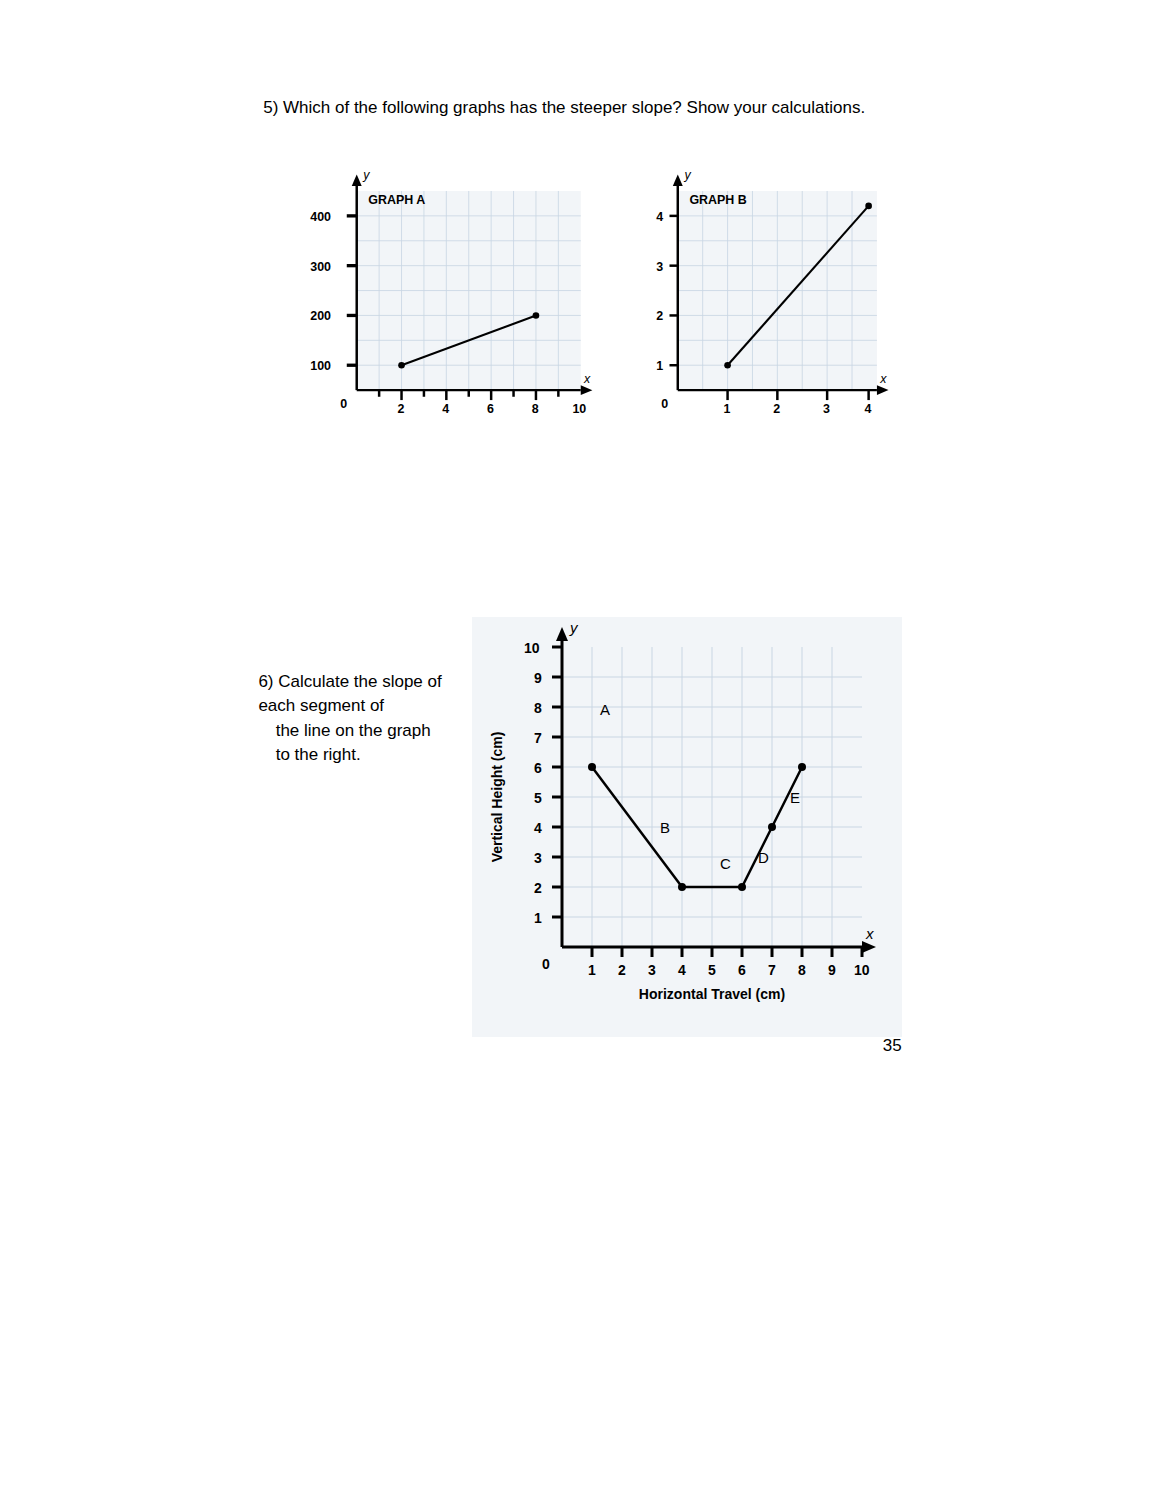5) Which of the following graphs has the steeper slope? Show your calculations.
y x GRAPH A 400 300 200 100 0 2 4 6 8 10 y x GRAPH B 4 3 2 1 0 1 2 3 4
6) Calculate the slope of each segment of the line on the graph to the right.
y x 10 9 8 7 6 5 4 3 2 1 0 Vertical Height (cm) 1 2 3 4 5 6 7 8 9 10 Horizontal Travel (cm) A B C D E
35